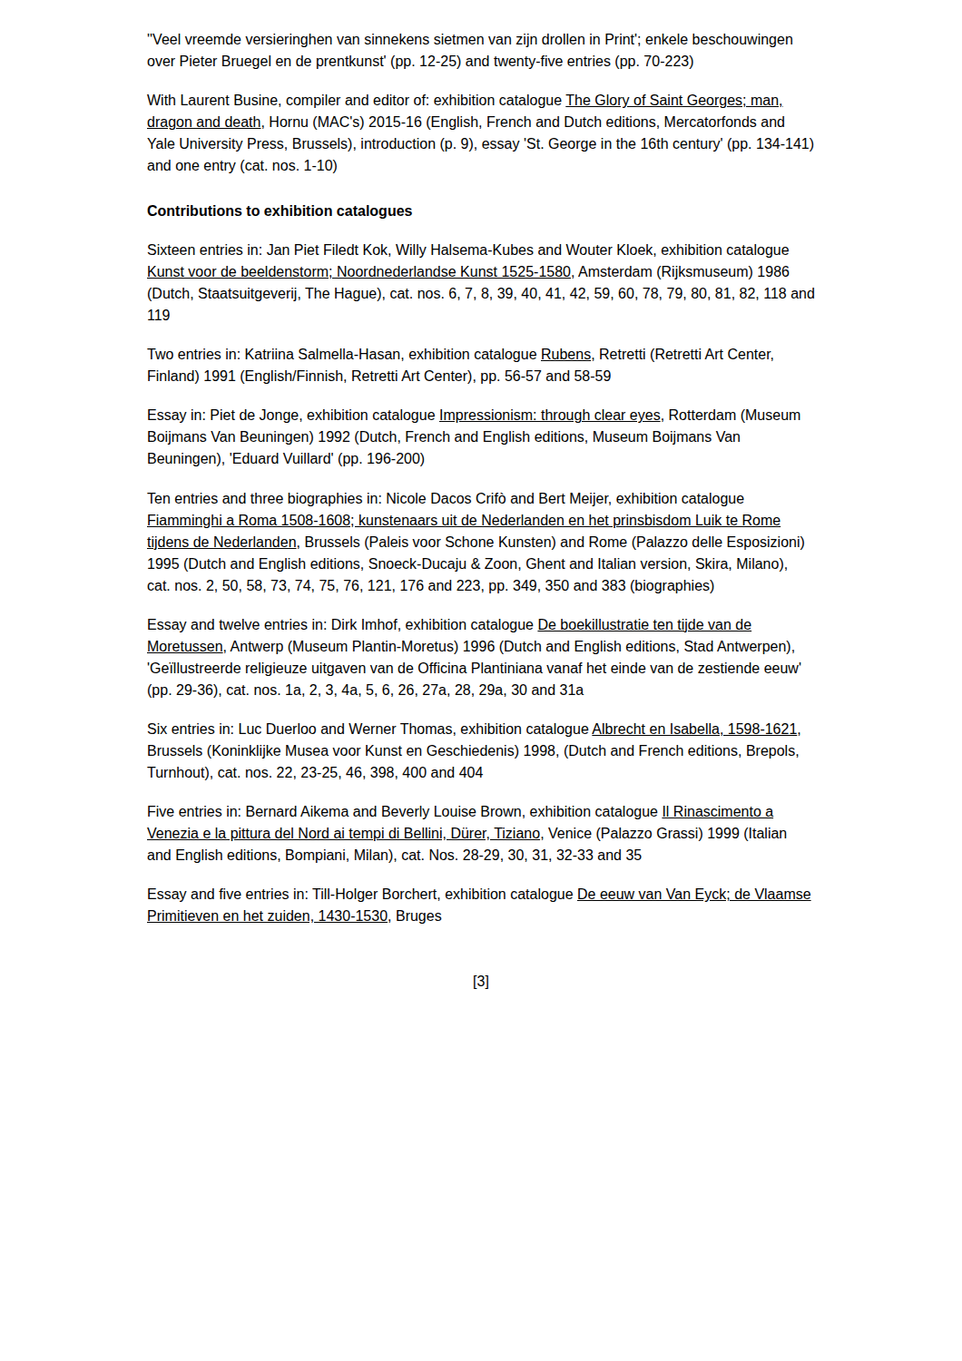''Veel vreemde versieringhen van sinnekens sietmen van zijn drollen in Print'; enkele beschouwingen over Pieter Bruegel en de prentkunst' (pp. 12-25) and twenty-five entries (pp. 70-223)
With Laurent Busine, compiler and editor of: exhibition catalogue The Glory of Saint Georges; man, dragon and death, Hornu (MAC's) 2015-16 (English, French and Dutch editions, Mercatorfonds and Yale University Press, Brussels), introduction (p. 9), essay 'St. George in the 16th century' (pp. 134-141) and one entry (cat. nos. 1-10)
Contributions to exhibition catalogues
Sixteen entries in: Jan Piet Filedt Kok, Willy Halsema-Kubes and Wouter Kloek, exhibition catalogue Kunst voor de beeldenstorm; Noordnederlandse Kunst 1525-1580, Amsterdam (Rijksmuseum) 1986 (Dutch, Staatsuitgeverij, The Hague), cat. nos. 6, 7, 8, 39, 40, 41, 42, 59, 60, 78, 79, 80, 81, 82, 118 and 119
Two entries in: Katriina Salmella-Hasan, exhibition catalogue Rubens, Retretti (Retretti Art Center, Finland) 1991 (English/Finnish, Retretti Art Center), pp. 56-57 and 58-59
Essay in: Piet de Jonge, exhibition catalogue Impressionism: through clear eyes, Rotterdam (Museum Boijmans Van Beuningen) 1992 (Dutch, French and English editions, Museum Boijmans Van Beuningen), 'Eduard Vuillard' (pp. 196-200)
Ten entries and three biographies in: Nicole Dacos Crifò and Bert Meijer, exhibition catalogue Fiamminghi a Roma 1508-1608; kunstenaars uit de Nederlanden en het prinsbisdom Luik te Rome tijdens de Nederlanden, Brussels (Paleis voor Schone Kunsten) and Rome (Palazzo delle Esposizioni) 1995 (Dutch and English editions, Snoeck-Ducaju & Zoon, Ghent and Italian version, Skira, Milano), cat. nos. 2, 50, 58, 73, 74, 75, 76, 121, 176 and 223, pp. 349, 350 and 383 (biographies)
Essay and twelve entries in: Dirk Imhof, exhibition catalogue De boekillustratie ten tijde van de Moretussen, Antwerp (Museum Plantin-Moretus) 1996 (Dutch and English editions, Stad Antwerpen), 'Geïllustreerde religieuze uitgaven van de Officina Plantiniana vanaf het einde van de zestiende eeuw' (pp. 29-36), cat. nos. 1a, 2, 3, 4a, 5, 6, 26, 27a, 28, 29a, 30 and 31a
Six entries in: Luc Duerloo and Werner Thomas, exhibition catalogue Albrecht en Isabella, 1598-1621, Brussels (Koninklijke Musea voor Kunst en Geschiedenis) 1998, (Dutch and French editions, Brepols, Turnhout), cat. nos. 22, 23-25, 46, 398, 400 and 404
Five entries in: Bernard Aikema and Beverly Louise Brown, exhibition catalogue Il Rinascimento a Venezia e la pittura del Nord ai tempi di Bellini, Dürer, Tiziano, Venice (Palazzo Grassi) 1999 (Italian and English editions, Bompiani, Milan), cat. Nos. 28-29, 30, 31, 32-33 and 35
Essay and five entries in: Till-Holger Borchert, exhibition catalogue De eeuw van Van Eyck; de Vlaamse Primitieven en het zuiden, 1430-1530, Bruges
[3]